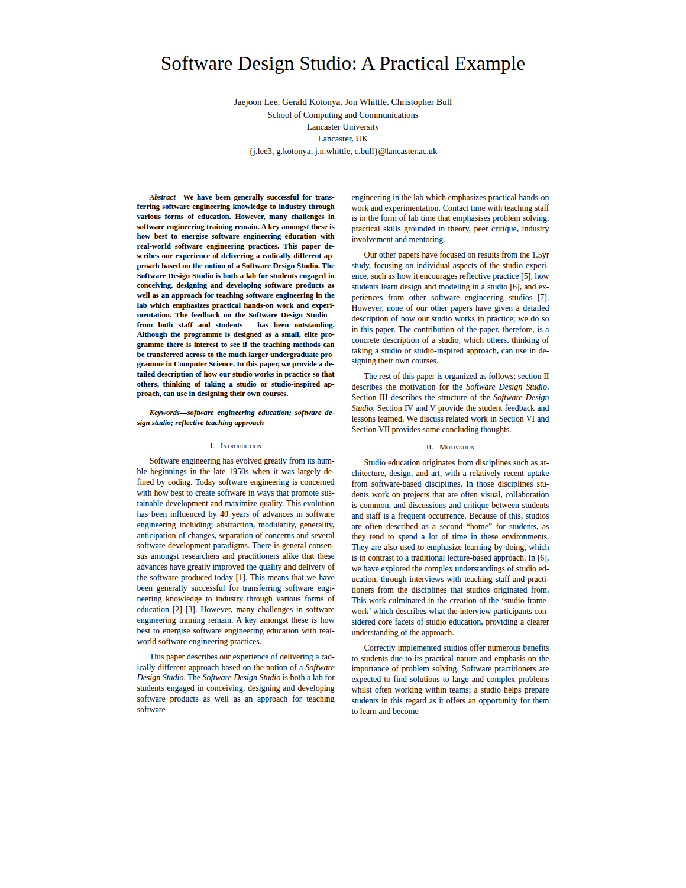Software Design Studio: A Practical Example
Jaejoon Lee, Gerald Kotonya, Jon Whittle, Christopher Bull
School of Computing and Communications
Lancaster University
Lancaster, UK
{j.lee3, g.kotonya, j.n.whittle, c.bull}@lancaster.ac.uk
Abstract—We have been generally successful for transferring software engineering knowledge to industry through various forms of education. However, many challenges in software engineering training remain. A key amongst these is how best to energise software engineering education with real-world software engineering practices. This paper describes our experience of delivering a radically different approach based on the notion of a Software Design Studio. The Software Design Studio is both a lab for students engaged in conceiving, designing and developing software products as well as an approach for teaching software engineering in the lab which emphasizes practical hands-on work and experimentation. The feedback on the Software Design Studio – from both staff and students – has been outstanding. Although the programme is designed as a small, elite programme there is interest to see if the teaching methods can be transferred across to the much larger undergraduate programme in Computer Science. In this paper, we provide a detailed description of how our studio works in practice so that others, thinking of taking a studio or studio-inspired approach, can use in designing their own courses.
Keywords—software engineering education; software design studio; reflective teaching approach
I. Introduction
Software engineering has evolved greatly from its humble beginnings in the late 1950s when it was largely defined by coding. Today software engineering is concerned with how best to create software in ways that promote sustainable development and maximize quality. This evolution has been influenced by 40 years of advances in software engineering including; abstraction, modularity, generality, anticipation of changes, separation of concerns and several software development paradigms. There is general consensus amongst researchers and practitioners alike that these advances have greatly improved the quality and delivery of the software produced today [1]. This means that we have been generally successful for transferring software engineering knowledge to industry through various forms of education [2] [3]. However, many challenges in software engineering training remain. A key amongst these is how best to energise software engineering education with real-world software engineering practices.
This paper describes our experience of delivering a radically different approach based on the notion of a Software Design Studio. The Software Design Studio is both a lab for students engaged in conceiving, designing and developing software products as well as an approach for teaching software
engineering in the lab which emphasizes practical hands-on work and experimentation. Contact time with teaching staff is in the form of lab time that emphasises problem solving, practical skills grounded in theory, peer critique, industry involvement and mentoring.
Our other papers have focused on results from the 1.5yr study, focusing on individual aspects of the studio experience, such as how it encourages reflective practice [5], how students learn design and modeling in a studio [6], and experiences from other software engineering studios [7]. However, none of our other papers have given a detailed description of how our studio works in practice; we do so in this paper. The contribution of the paper, therefore, is a concrete description of a studio, which others, thinking of taking a studio or studio-inspired approach, can use in designing their own courses.
The rest of this paper is organized as follows; section II describes the motivation for the Software Design Studio. Section III describes the structure of the Software Design Studio. Section IV and V provide the student feedback and lessons learned. We discuss related work in Section VI and Section VII provides some concluding thoughts.
II. Motivation
Studio education originates from disciplines such as architecture, design, and art, with a relatively recent uptake from software-based disciplines. In those disciplines students work on projects that are often visual, collaboration is common, and discussions and critique between students and staff is a frequent occurrence. Because of this, studios are often described as a second “home” for students, as they tend to spend a lot of time in these environments. They are also used to emphasize learning-by-doing, which is in contrast to a traditional lecture-based approach. In [6], we have explored the complex understandings of studio education, through interviews with teaching staff and practitioners from the disciplines that studios originated from. This work culminated in the creation of the ‘studio framework’ which describes what the interview participants considered core facets of studio education, providing a clearer understanding of the approach.
Correctly implemented studios offer numerous benefits to students due to its practical nature and emphasis on the importance of problem solving. Software practitioners are expected to find solutions to large and complex problems whilst often working within teams; a studio helps prepare students in this regard as it offers an opportunity for them to learn and become